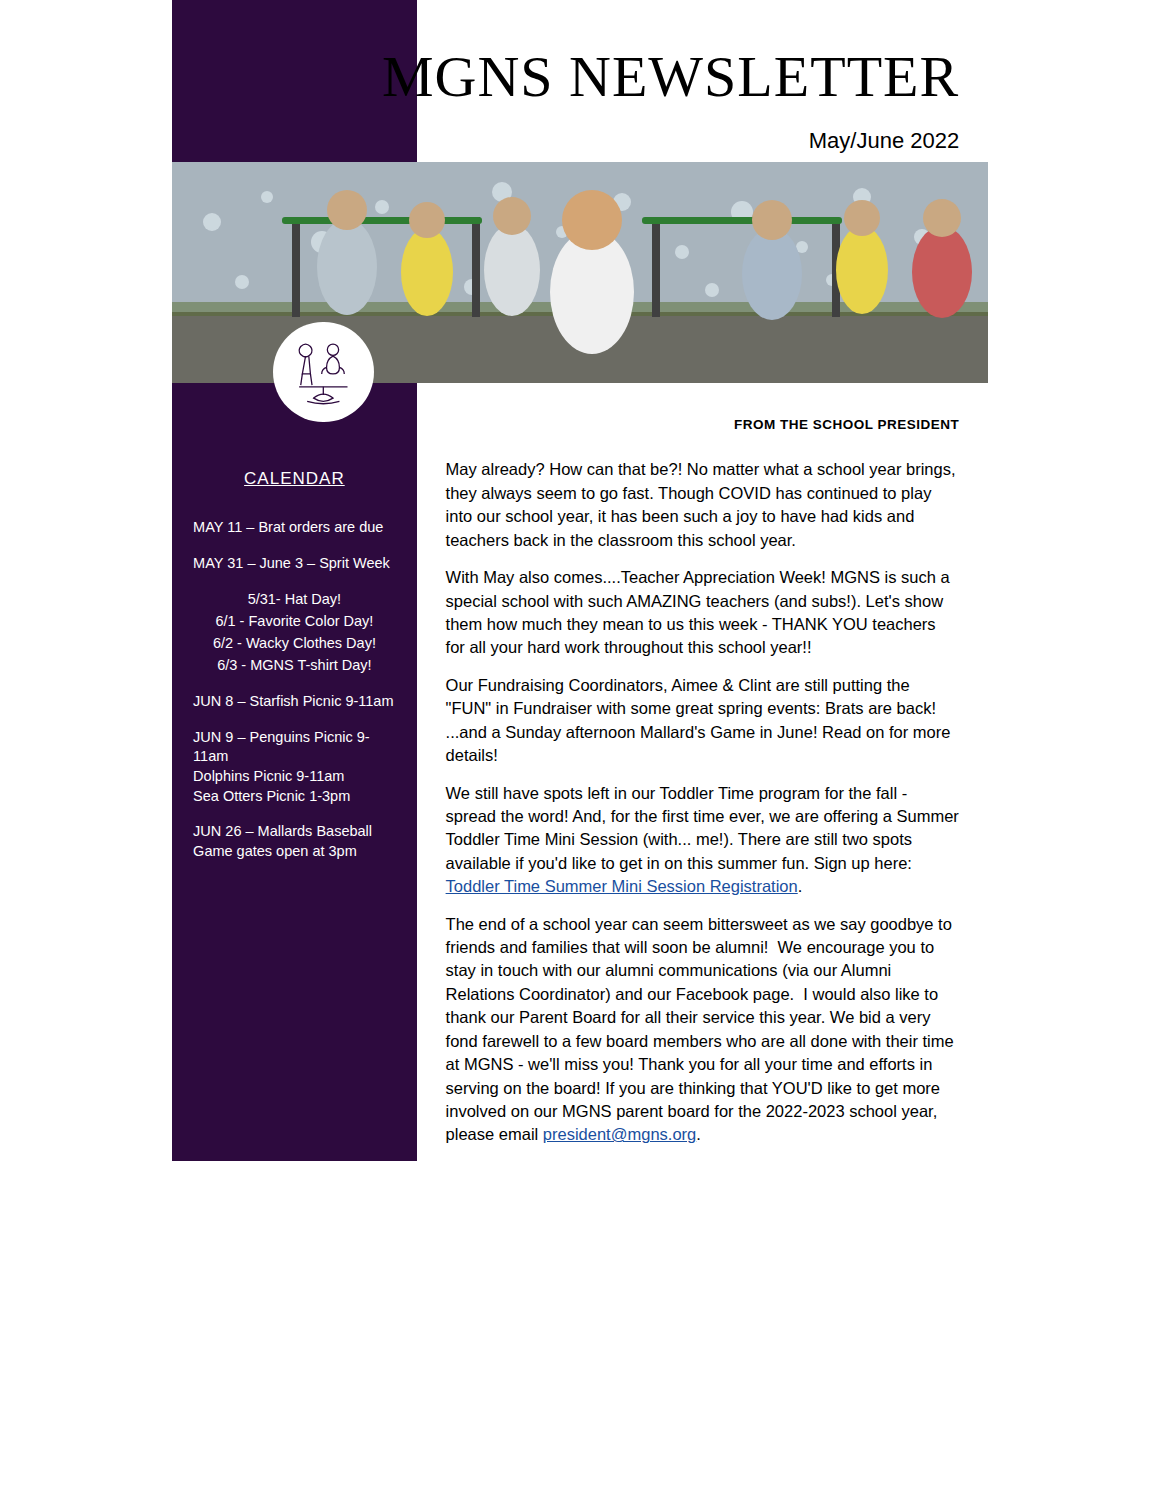MGNS Newsletter
May/June 2022
CALENDAR
MAY 11 – Brat orders are due
MAY 31 – June 3 – Sprit Week
5/31- Hat Day!
6/1 - Favorite Color Day!
6/2 - Wacky Clothes Day!
6/3 - MGNS T-shirt Day!
JUN 8 – Starfish Picnic 9-11am
JUN 9 – Penguins Picnic 9-11am
Dolphins Picnic 9-11am
Sea Otters Picnic 1-3pm
JUN 26 – Mallards Baseball Game gates open at 3pm
FROM THE SCHOOL PRESIDENT
May already? How can that be?! No matter what a school year brings, they always seem to go fast. Though COVID has continued to play into our school year, it has been such a joy to have had kids and teachers back in the classroom this school year.
With May also comes....Teacher Appreciation Week! MGNS is such a special school with such AMAZING teachers (and subs!). Let's show them how much they mean to us this week - THANK YOU teachers for all your hard work throughout this school year!!
Our Fundraising Coordinators, Aimee & Clint are still putting the "FUN" in Fundraiser with some great spring events: Brats are back! ...and a Sunday afternoon Mallard's Game in June! Read on for more details!
We still have spots left in our Toddler Time program for the fall - spread the word! And, for the first time ever, we are offering a Summer Toddler Time Mini Session (with... me!). There are still two spots available if you'd like to get in on this summer fun. Sign up here: Toddler Time Summer Mini Session Registration.
The end of a school year can seem bittersweet as we say goodbye to friends and families that will soon be alumni! We encourage you to stay in touch with our alumni communications (via our Alumni Relations Coordinator) and our Facebook page. I would also like to thank our Parent Board for all their service this year. We bid a very fond farewell to a few board members who are all done with their time at MGNS - we'll miss you! Thank you for all your time and efforts in serving on the board! If you are thinking that YOU'D like to get more involved on our MGNS parent board for the 2022-2023 school year, please email president@mgns.org.